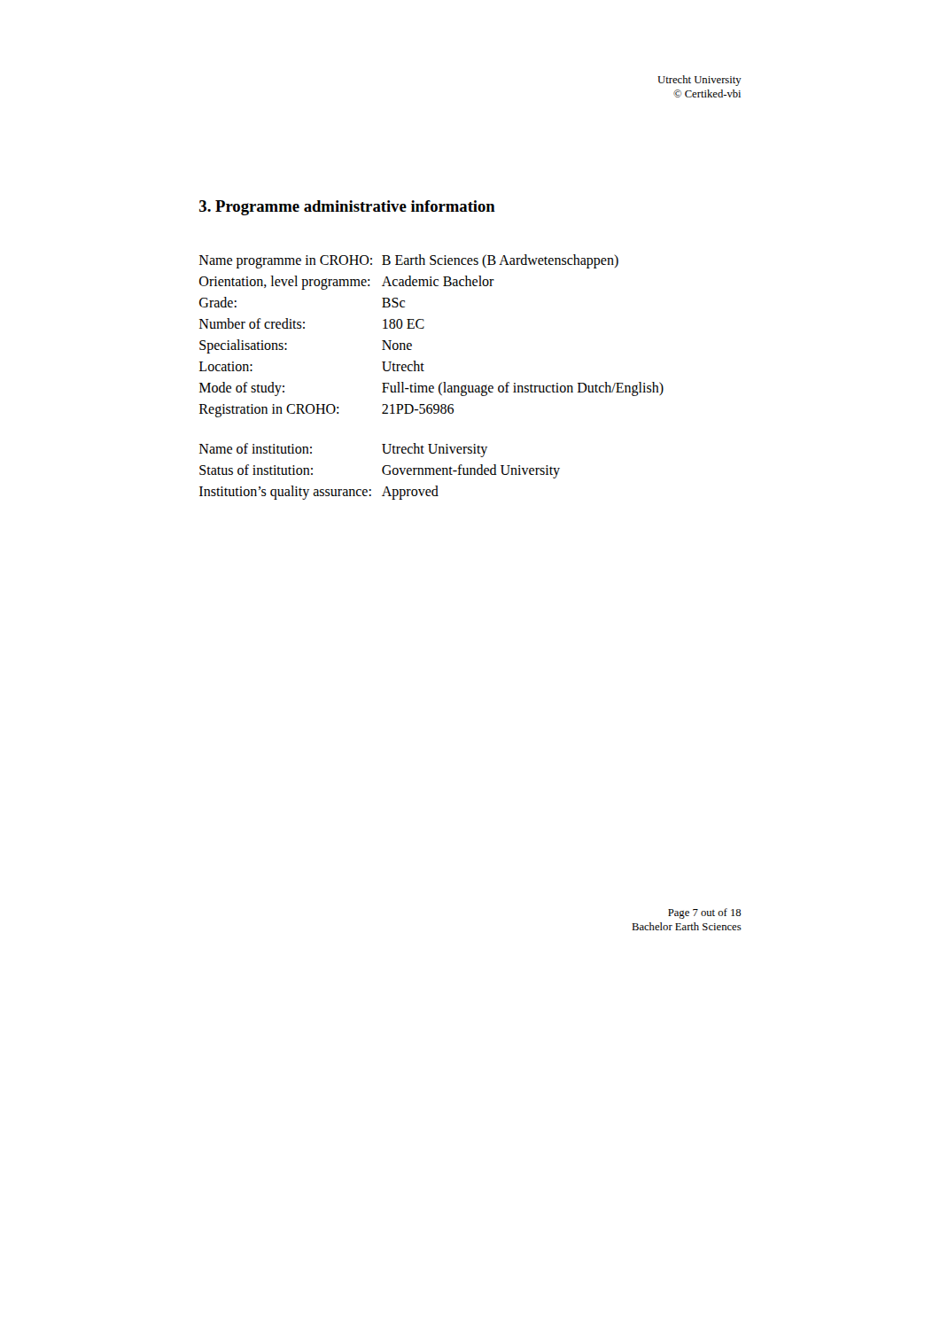Utrecht University
© Certiked-vbi
3. Programme administrative information
| Name programme in CROHO: | B Earth Sciences (B Aardwetenschappen) |
| Orientation, level programme: | Academic Bachelor |
| Grade: | BSc |
| Number of credits: | 180 EC |
| Specialisations: | None |
| Location: | Utrecht |
| Mode of study: | Full-time (language of instruction Dutch/English) |
| Registration in CROHO: | 21PD-56986 |
| Name of institution: | Utrecht University |
| Status of institution: | Government-funded University |
| Institution’s quality assurance: | Approved |
Page 7 out of 18
Bachelor Earth Sciences